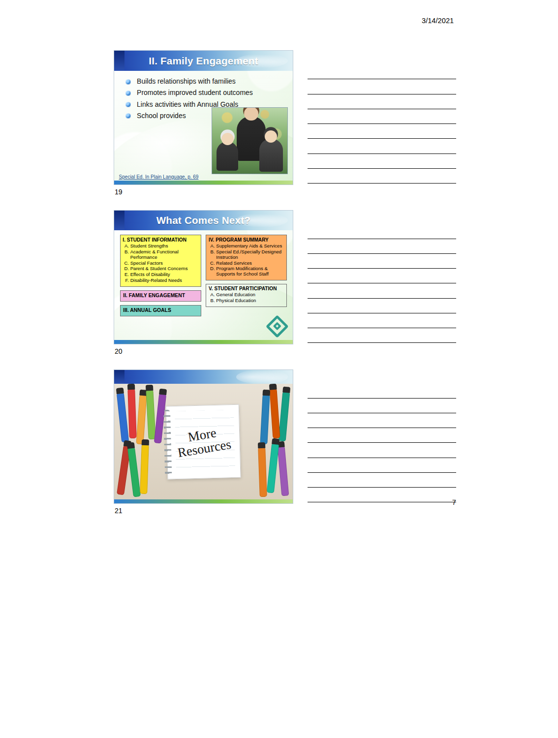3/14/2021
II. Family Engagement
Builds relationships with families
Promotes improved student outcomes
Links activities with Annual Goals
School provides
Special Ed. In Plain Language, p. 69
19
What Comes Next?
I. STUDENT INFORMATION
Student Strengths
Academic & Functional Performance
Special Factors
Parent & Student Concerns
Effects of Disability
Disability-Related Needs
II. FAMILY ENGAGEMENT
III. ANNUAL GOALS
IV. PROGRAM SUMMARY
Supplementary Aids & Services
Special Ed./Specially Designed Instruction
Related Services
Program Modifications & Supports for School Staff
V. STUDENT PARTICIPATION
General Education
Physical Education
20
More
Resources
21
7